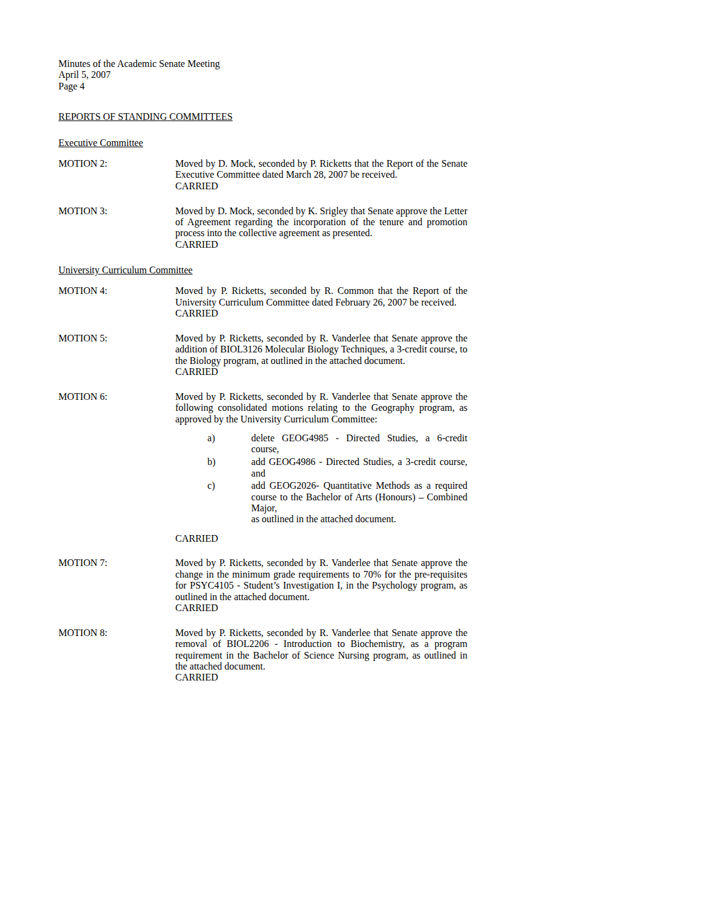Minutes of the Academic Senate Meeting
April 5, 2007
Page 4
REPORTS OF STANDING COMMITTEES
Executive Committee
MOTION 2:
Moved by D. Mock, seconded by P. Ricketts that the Report of the Senate Executive Committee dated March 28, 2007 be received.
CARRIED
MOTION 3:
Moved by D. Mock, seconded by K. Srigley that Senate approve the Letter of Agreement regarding the incorporation of the tenure and promotion process into the collective agreement as presented.
CARRIED
University Curriculum Committee
MOTION 4:
Moved by P. Ricketts, seconded by R. Common that the Report of the University Curriculum Committee dated February 26, 2007 be received.
CARRIED
MOTION 5:
Moved by P. Ricketts, seconded by R. Vanderlee that Senate approve the addition of BIOL3126 Molecular Biology Techniques, a 3-credit course, to the Biology program, at outlined in the attached document.
CARRIED
MOTION 6:
Moved by P. Ricketts, seconded by R. Vanderlee that Senate approve the following consolidated motions relating to the Geography program, as approved by the University Curriculum Committee:
a) delete GEOG4985 - Directed Studies, a 6-credit course,
b) add GEOG4986 - Directed Studies, a 3-credit course, and
c) add GEOG2026- Quantitative Methods as a required course to the Bachelor of Arts (Honours) – Combined Major,
as outlined in the attached document.
CARRIED
MOTION 7:
Moved by P. Ricketts, seconded by R. Vanderlee that Senate approve the change in the minimum grade requirements to 70% for the pre-requisites for PSYC4105 - Student’s Investigation I, in the Psychology program, as outlined in the attached document.
CARRIED
MOTION 8:
Moved by P. Ricketts, seconded by R. Vanderlee that Senate approve the removal of BIOL2206 - Introduction to Biochemistry, as a program requirement in the Bachelor of Science Nursing program, as outlined in the attached document.
CARRIED